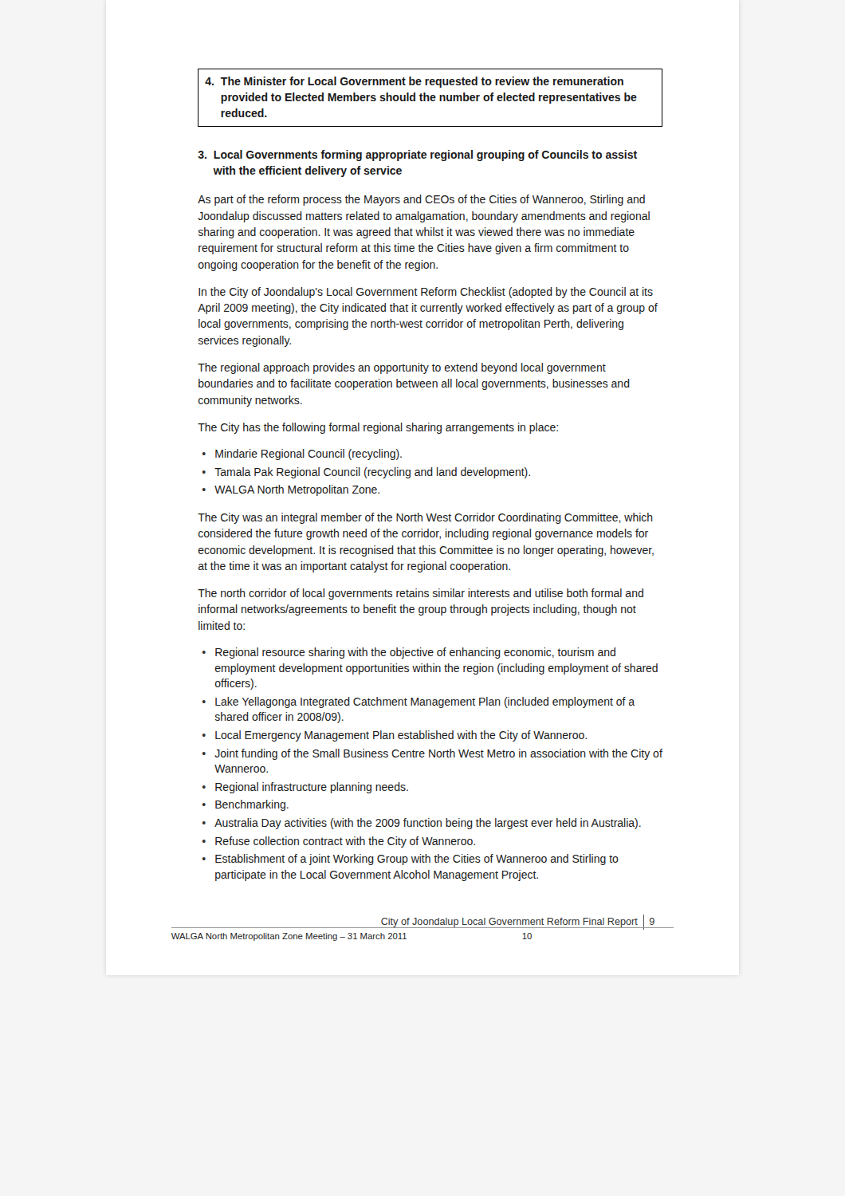4. The Minister for Local Government be requested to review the remuneration provided to Elected Members should the number of elected representatives be reduced.
3. Local Governments forming appropriate regional grouping of Councils to assist with the efficient delivery of service
As part of the reform process the Mayors and CEOs of the Cities of Wanneroo, Stirling and Joondalup discussed matters related to amalgamation, boundary amendments and regional sharing and cooperation. It was agreed that whilst it was viewed there was no immediate requirement for structural reform at this time the Cities have given a firm commitment to ongoing cooperation for the benefit of the region.
In the City of Joondalup's Local Government Reform Checklist (adopted by the Council at its April 2009 meeting), the City indicated that it currently worked effectively as part of a group of local governments, comprising the north-west corridor of metropolitan Perth, delivering services regionally.
The regional approach provides an opportunity to extend beyond local government boundaries and to facilitate cooperation between all local governments, businesses and community networks.
The City has the following formal regional sharing arrangements in place:
Mindarie Regional Council (recycling).
Tamala Pak Regional Council (recycling and land development).
WALGA North Metropolitan Zone.
The City was an integral member of the North West Corridor Coordinating Committee, which considered the future growth need of the corridor, including regional governance models for economic development. It is recognised that this Committee is no longer operating, however, at the time it was an important catalyst for regional cooperation.
The north corridor of local governments retains similar interests and utilise both formal and informal networks/agreements to benefit the group through projects including, though not limited to:
Regional resource sharing with the objective of enhancing economic, tourism and employment development opportunities within the region (including employment of shared officers).
Lake Yellagonga Integrated Catchment Management Plan (included employment of a shared officer in 2008/09).
Local Emergency Management Plan established with the City of Wanneroo.
Joint funding of the Small Business Centre North West Metro in association with the City of Wanneroo.
Regional infrastructure planning needs.
Benchmarking.
Australia Day activities (with the 2009 function being the largest ever held in Australia).
Refuse collection contract with the City of Wanneroo.
Establishment of a joint Working Group with the Cities of Wanneroo and Stirling to participate in the Local Government Alcohol Management Project.
City of Joondalup Local Government Reform Final Report 9
WALGA North Metropolitan Zone Meeting – 31 March 2011
10